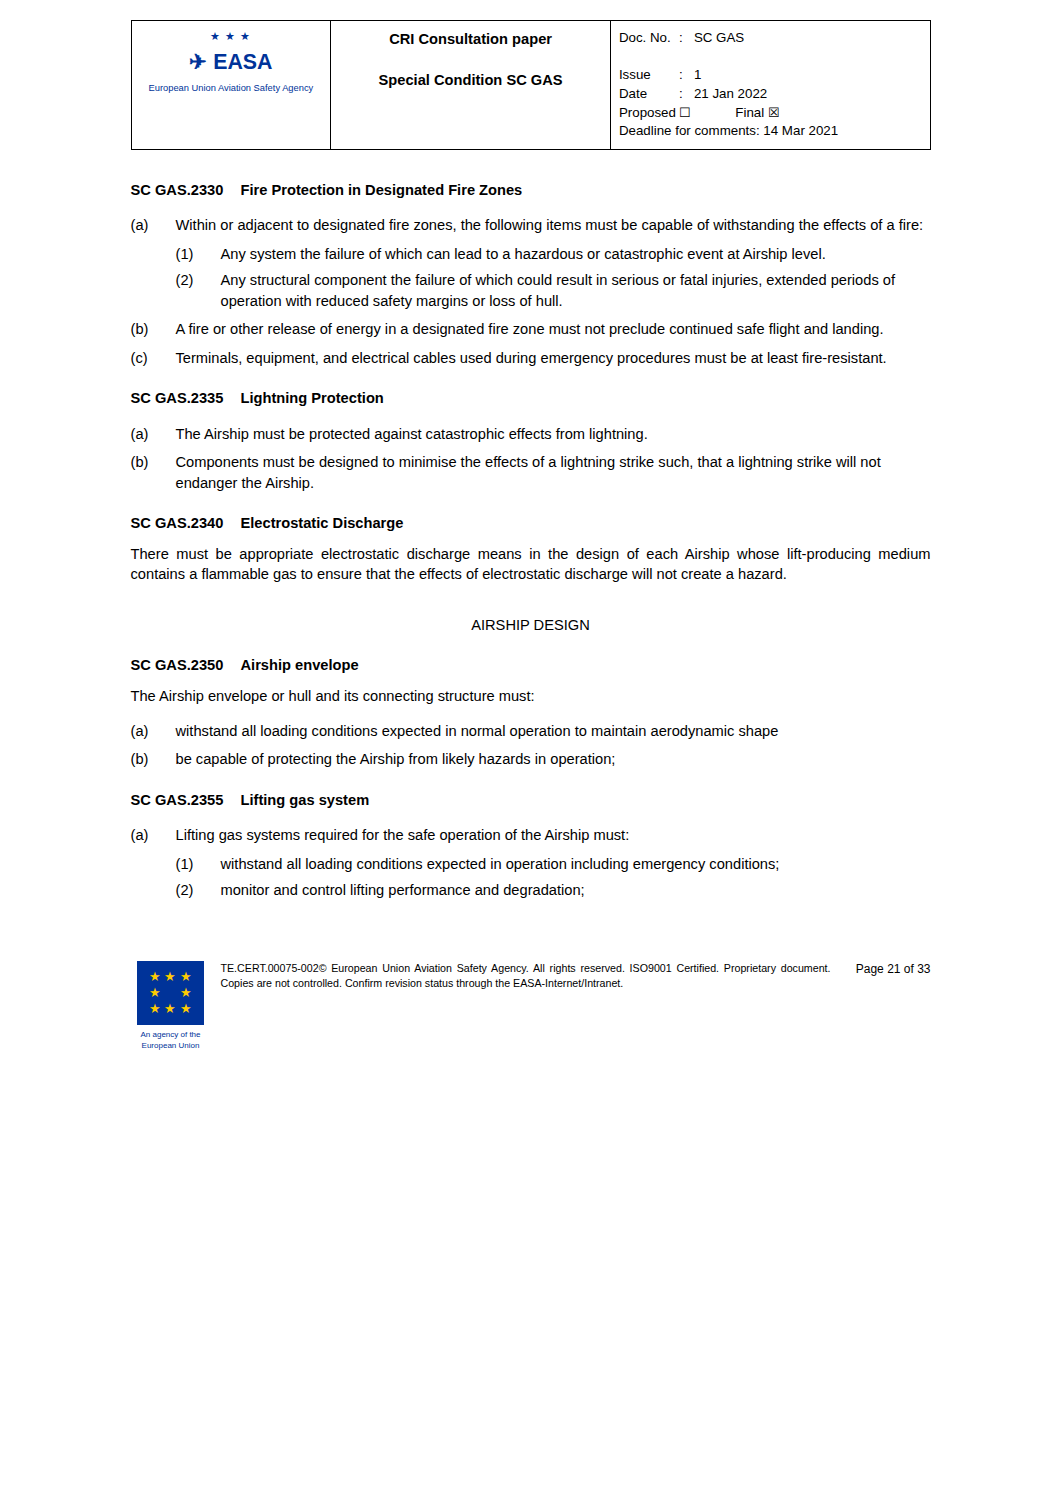| ★ ★ ★ ✈ EASA European Union Aviation Safety Agency | CRI Consultation paper Special Condition SC GAS | Doc. No. : SC GAS Issue : 1 Date : 21 Jan 2022 Proposed ☐ Final ☒ Deadline for comments: 14 Mar 2021 |
SC GAS.2330 Fire Protection in Designated Fire Zones
Within or adjacent to designated fire zones, the following items must be capable of withstanding the effects of a fire:
Any system the failure of which can lead to a hazardous or catastrophic event at Airship level.
Any structural component the failure of which could result in serious or fatal injuries, extended periods of operation with reduced safety margins or loss of hull.
A fire or other release of energy in a designated fire zone must not preclude continued safe flight and landing.
Terminals, equipment, and electrical cables used during emergency procedures must be at least fire-resistant.
SC GAS.2335 Lightning Protection
The Airship must be protected against catastrophic effects from lightning.
Components must be designed to minimise the effects of a lightning strike such, that a lightning strike will not endanger the Airship.
SC GAS.2340 Electrostatic Discharge
There must be appropriate electrostatic discharge means in the design of each Airship whose lift-producing medium contains a flammable gas to ensure that the effects of electrostatic discharge will not create a hazard.
AIRSHIP DESIGN
SC GAS.2350 Airship envelope
The Airship envelope or hull and its connecting structure must:
withstand all loading conditions expected in normal operation to maintain aerodynamic shape
be capable of protecting the Airship from likely hazards in operation;
SC GAS.2355 Lifting gas system
Lifting gas systems required for the safe operation of the Airship must:
withstand all loading conditions expected in operation including emergency conditions;
monitor and control lifting performance and degradation;
★ ★ ★
★ ★
★ ★ ★
An agency of the European Union
TE.CERT.00075-002© European Union Aviation Safety Agency. All rights reserved. ISO9001 Certified. Proprietary document. Copies are not controlled. Confirm revision status through the EASA-Internet/Intranet.
Page 21 of 33